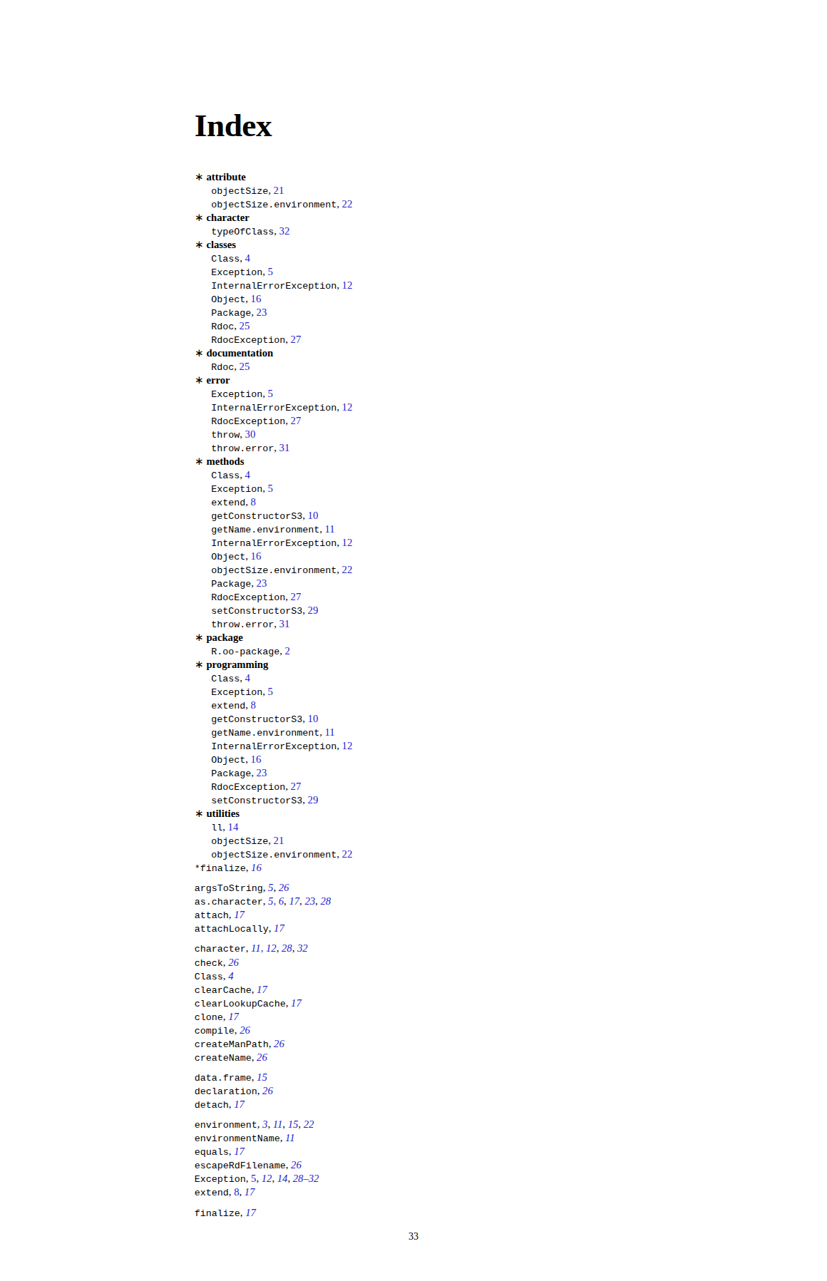Index
∗ attribute
objectSize, 21
objectSize.environment, 22
∗ character
typeOfClass, 32
∗ classes
Class, 4
Exception, 5
InternalErrorException, 12
Object, 16
Package, 23
Rdoc, 25
RdocException, 27
∗ documentation
Rdoc, 25
∗ error
Exception, 5
InternalErrorException, 12
RdocException, 27
throw, 30
throw.error, 31
∗ methods
Class, 4
Exception, 5
extend, 8
getConstructorS3, 10
getName.environment, 11
InternalErrorException, 12
Object, 16
objectSize.environment, 22
Package, 23
RdocException, 27
setConstructorS3, 29
throw.error, 31
∗ package
R.oo-package, 2
∗ programming
Class, 4
Exception, 5
extend, 8
getConstructorS3, 10
getName.environment, 11
InternalErrorException, 12
Object, 16
Package, 23
RdocException, 27
setConstructorS3, 29
∗ utilities
ll, 14
objectSize, 21
objectSize.environment, 22
*finalize, 16
argsToString, 5, 26
as.character, 5, 6, 17, 23, 28
attach, 17
attachLocally, 17
character, 11, 12, 28, 32
check, 26
Class, 4
clearCache, 17
clearLookupCache, 17
clone, 17
compile, 26
createManPath, 26
createName, 26
data.frame, 15
declaration, 26
detach, 17
environment, 3, 11, 15, 22
environmentName, 11
equals, 17
escapeRdFilename, 26
Exception, 5, 12, 14, 28–32
extend, 8, 17
finalize, 17
33